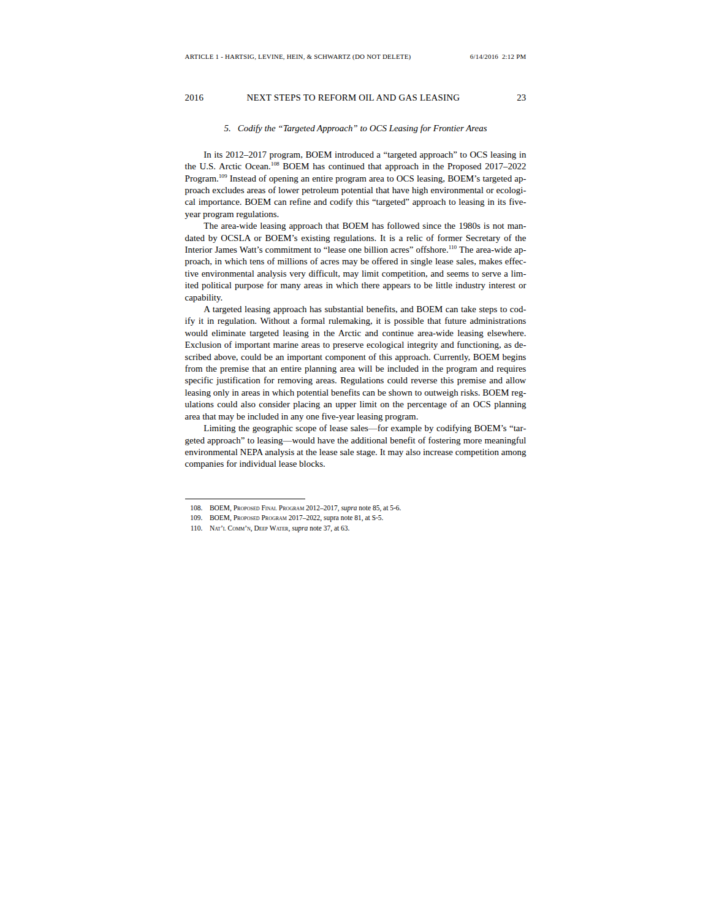Article 1 - Hartsig, Levine, Hein, & Schwartz (Do Not Delete) 6/14/2016 2:12 PM
2016 Next Steps to Reform Oil and Gas Leasing 23
5. Codify the “Targeted Approach” to OCS Leasing for Frontier Areas
In its 2012–2017 program, BOEM introduced a “targeted approach” to OCS leasing in the U.S. Arctic Ocean.108 BOEM has continued that approach in the Proposed 2017–2022 Program.109 Instead of opening an entire program area to OCS leasing, BOEM’s targeted approach excludes areas of lower petroleum potential that have high environmental or ecological importance. BOEM can refine and codify this “targeted” approach to leasing in its five-year program regulations.
The area-wide leasing approach that BOEM has followed since the 1980s is not mandated by OCSLA or BOEM’s existing regulations. It is a relic of former Secretary of the Interior James Watt’s commitment to “lease one billion acres” offshore.110 The area-wide approach, in which tens of millions of acres may be offered in single lease sales, makes effective environmental analysis very difficult, may limit competition, and seems to serve a limited political purpose for many areas in which there appears to be little industry interest or capability.
A targeted leasing approach has substantial benefits, and BOEM can take steps to codify it in regulation. Without a formal rulemaking, it is possible that future administrations would eliminate targeted leasing in the Arctic and continue area-wide leasing elsewhere. Exclusion of important marine areas to preserve ecological integrity and functioning, as described above, could be an important component of this approach. Currently, BOEM begins from the premise that an entire planning area will be included in the program and requires specific justification for removing areas. Regulations could reverse this premise and allow leasing only in areas in which potential benefits can be shown to outweigh risks. BOEM regulations could also consider placing an upper limit on the percentage of an OCS planning area that may be included in any one five-year leasing program.
Limiting the geographic scope of lease sales—for example by codifying BOEM’s “targeted approach” to leasing—would have the additional benefit of fostering more meaningful environmental NEPA analysis at the lease sale stage. It may also increase competition among companies for individual lease blocks.
108. BOEM, Proposed Final Program 2012–2017, supra note 85, at 5-6.
109. BOEM, Proposed Program 2017–2022, supra note 81, at S-5.
110. Nat’l Comm’n, Deep Water, supra note 37, at 63.